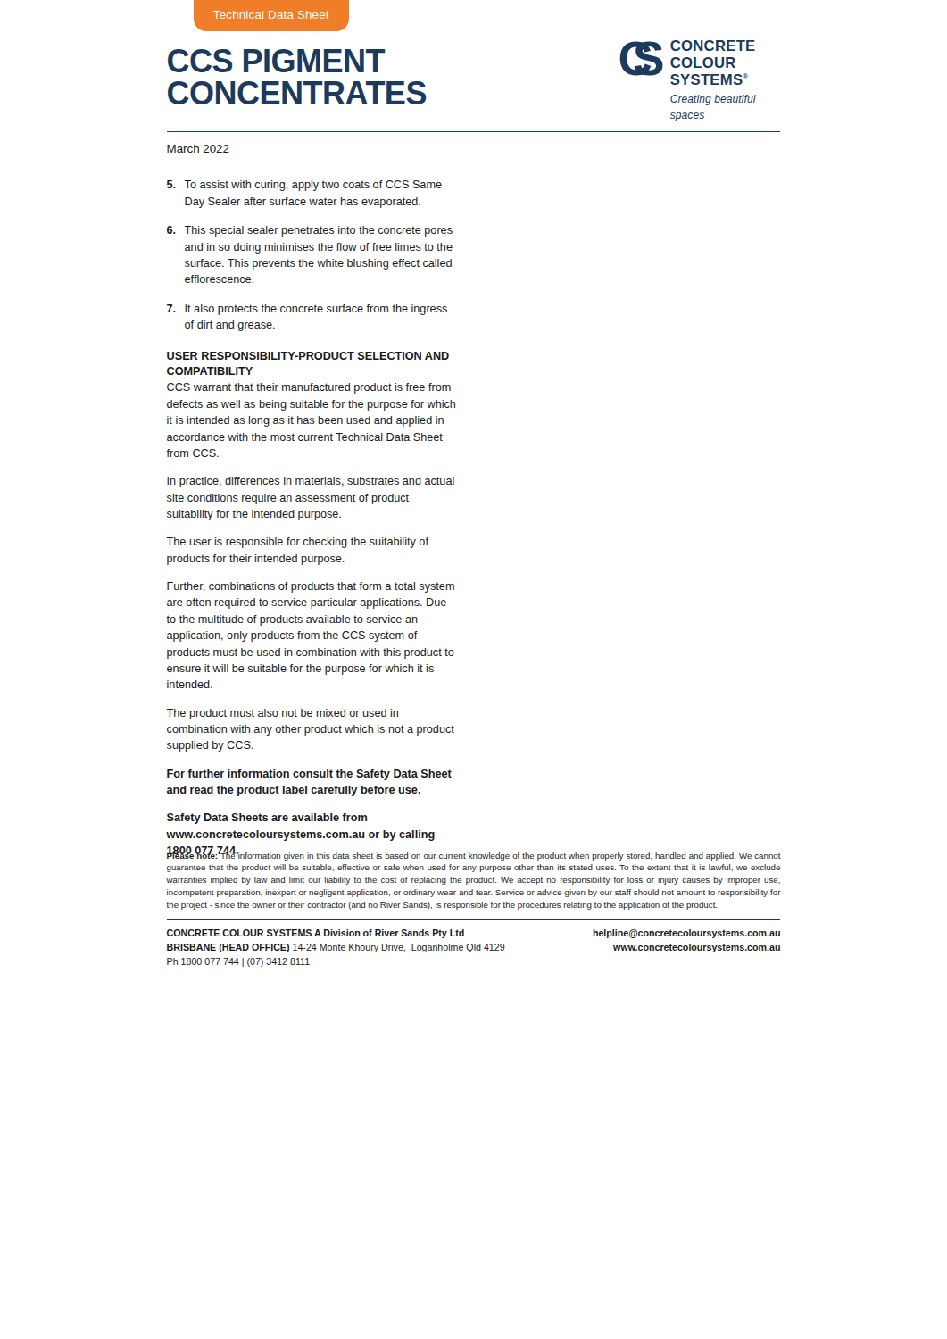Technical Data Sheet
CCS PIGMENT CONCENTRATES
CS
CONCRETE
COLOUR
SYSTEMS®
Creating beautiful spaces
March 2022
To assist with curing, apply two coats of CCS Same Day Sealer after surface water has evaporated.
This special sealer penetrates into the concrete pores and in so doing minimises the flow of free limes to the surface. This prevents the white blushing effect called efflorescence.
It also protects the concrete surface from the ingress of dirt and grease.
USER RESPONSIBILITY-PRODUCT SELECTION AND COMPATIBILITY
CCS warrant that their manufactured product is free from defects as well as being suitable for the purpose for which it is intended as long as it has been used and applied in accordance with the most current Technical Data Sheet from CCS.
In practice, differences in materials, substrates and actual site conditions require an assessment of product suitability for the intended purpose.
The user is responsible for checking the suitability of products for their intended purpose.
Further, combinations of products that form a total system are often required to service particular applications. Due to the multitude of products available to service an application, only products from the CCS system of products must be used in combination with this product to ensure it will be suitable for the purpose for which it is intended.
The product must also not be mixed or used in combination with any other product which is not a product supplied by CCS.
For further information consult the Safety Data Sheet and read the product label carefully before use.
Safety Data Sheets are available from www.concretecoloursystems.com.au or by calling 1800 077 744.
Please note: The information given in this data sheet is based on our current knowledge of the product when properly stored, handled and applied. We cannot guarantee that the product will be suitable, effective or safe when used for any purpose other than its stated uses. To the extent that it is lawful, we exclude warranties implied by law and limit our liability to the cost of replacing the product. We accept no responsibility for loss or injury causes by improper use, incompetent preparation, inexpert or negligent application, or ordinary wear and tear. Service or advice given by our staff should not amount to responsibility for the project - since the owner or their contractor (and no River Sands), is responsible for the procedures relating to the application of the product.
CONCRETE COLOUR SYSTEMS A Division of River Sands Pty Ltd
BRISBANE (HEAD OFFICE) 14-24 Monte Khoury Drive, Loganholme Qld 4129
Ph 1800 077 744 | (07) 3412 8111
helpline@concretecoloursystems.com.au
www.concretecoloursystems.com.au